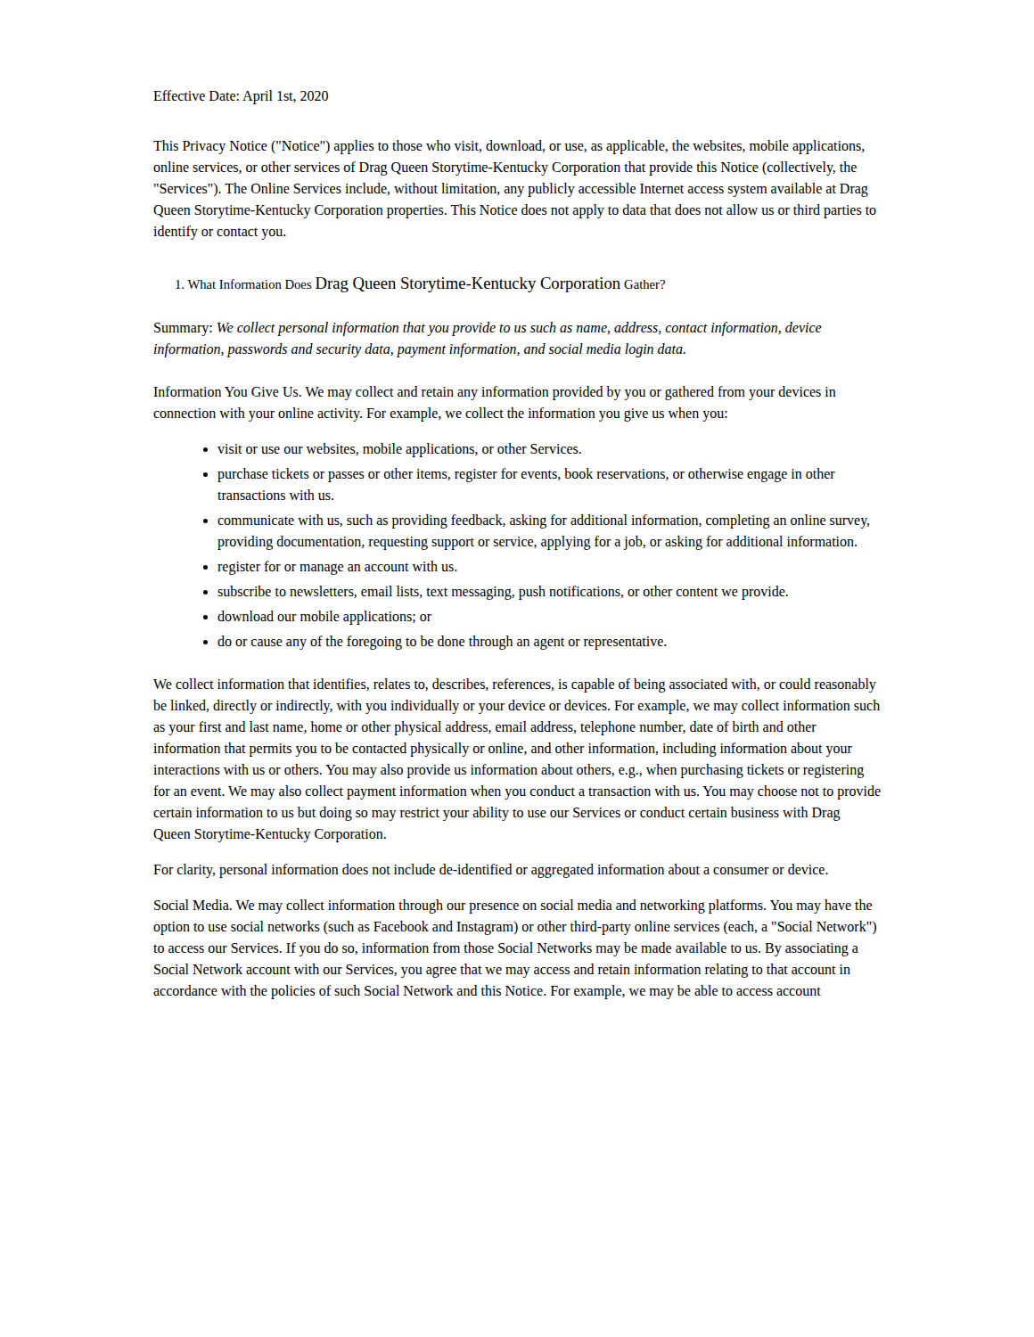Effective Date: April 1st, 2020
This Privacy Notice ("Notice") applies to those who visit, download, or use, as applicable, the websites, mobile applications, online services, or other services of Drag Queen Storytime-Kentucky Corporation that provide this Notice (collectively, the "Services"). The Online Services include, without limitation, any publicly accessible Internet access system available at Drag Queen Storytime-Kentucky Corporation properties. This Notice does not apply to data that does not allow us or third parties to identify or contact you.
1. What Information Does Drag Queen Storytime-Kentucky Corporation Gather?
Summary: We collect personal information that you provide to us such as name, address, contact information, device information, passwords and security data, payment information, and social media login data.
Information You Give Us. We may collect and retain any information provided by you or gathered from your devices in connection with your online activity. For example, we collect the information you give us when you:
visit or use our websites, mobile applications, or other Services.
purchase tickets or passes or other items, register for events, book reservations, or otherwise engage in other transactions with us.
communicate with us, such as providing feedback, asking for additional information, completing an online survey, providing documentation, requesting support or service, applying for a job, or asking for additional information.
register for or manage an account with us.
subscribe to newsletters, email lists, text messaging, push notifications, or other content we provide.
download our mobile applications; or
do or cause any of the foregoing to be done through an agent or representative.
We collect information that identifies, relates to, describes, references, is capable of being associated with, or could reasonably be linked, directly or indirectly, with you individually or your device or devices. For example, we may collect information such as your first and last name, home or other physical address, email address, telephone number, date of birth and other information that permits you to be contacted physically or online, and other information, including information about your interactions with us or others. You may also provide us information about others, e.g., when purchasing tickets or registering for an event. We may also collect payment information when you conduct a transaction with us. You may choose not to provide certain information to us but doing so may restrict your ability to use our Services or conduct certain business with Drag Queen Storytime-Kentucky Corporation.
For clarity, personal information does not include de-identified or aggregated information about a consumer or device.
Social Media. We may collect information through our presence on social media and networking platforms. You may have the option to use social networks (such as Facebook and Instagram) or other third-party online services (each, a "Social Network") to access our Services. If you do so, information from those Social Networks may be made available to us. By associating a Social Network account with our Services, you agree that we may access and retain information relating to that account in accordance with the policies of such Social Network and this Notice. For example, we may be able to access account